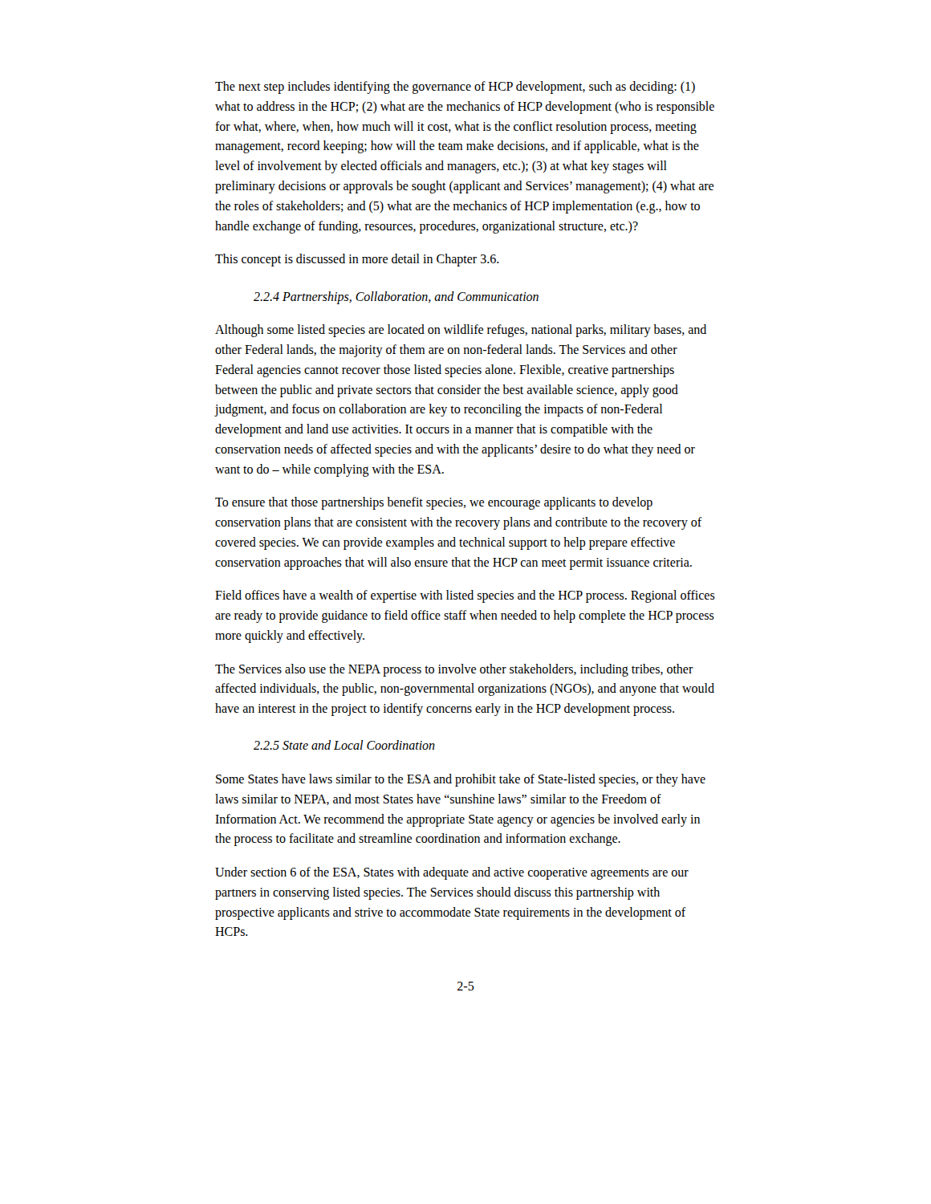The next step includes identifying the governance of HCP development, such as deciding: (1) what to address in the HCP; (2) what are the mechanics of HCP development (who is responsible for what, where, when, how much will it cost, what is the conflict resolution process, meeting management, record keeping; how will the team make decisions, and if applicable, what is the level of involvement by elected officials and managers, etc.); (3) at what key stages will preliminary decisions or approvals be sought (applicant and Services’ management); (4) what are the roles of stakeholders; and (5) what are the mechanics of HCP implementation (e.g., how to handle exchange of funding, resources, procedures, organizational structure, etc.)?
This concept is discussed in more detail in Chapter 3.6.
2.2.4 Partnerships, Collaboration, and Communication
Although some listed species are located on wildlife refuges, national parks, military bases, and other Federal lands, the majority of them are on non-federal lands. The Services and other Federal agencies cannot recover those listed species alone. Flexible, creative partnerships between the public and private sectors that consider the best available science, apply good judgment, and focus on collaboration are key to reconciling the impacts of non-Federal development and land use activities. It occurs in a manner that is compatible with the conservation needs of affected species and with the applicants’ desire to do what they need or want to do – while complying with the ESA.
To ensure that those partnerships benefit species, we encourage applicants to develop conservation plans that are consistent with the recovery plans and contribute to the recovery of covered species. We can provide examples and technical support to help prepare effective conservation approaches that will also ensure that the HCP can meet permit issuance criteria.
Field offices have a wealth of expertise with listed species and the HCP process. Regional offices are ready to provide guidance to field office staff when needed to help complete the HCP process more quickly and effectively.
The Services also use the NEPA process to involve other stakeholders, including tribes, other affected individuals, the public, non-governmental organizations (NGOs), and anyone that would have an interest in the project to identify concerns early in the HCP development process.
2.2.5 State and Local Coordination
Some States have laws similar to the ESA and prohibit take of State-listed species, or they have laws similar to NEPA, and most States have “sunshine laws” similar to the Freedom of Information Act. We recommend the appropriate State agency or agencies be involved early in the process to facilitate and streamline coordination and information exchange.
Under section 6 of the ESA, States with adequate and active cooperative agreements are our partners in conserving listed species. The Services should discuss this partnership with prospective applicants and strive to accommodate State requirements in the development of HCPs.
2-5